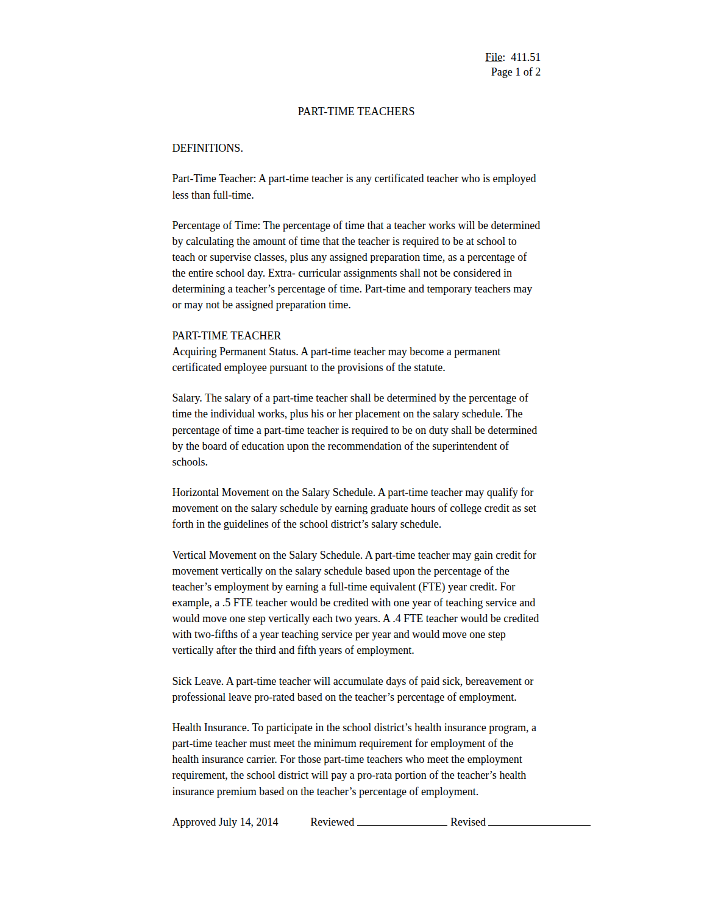File: 411.51
Page 1 of 2
PART-TIME TEACHERS
DEFINITIONS.
Part-Time Teacher: A part-time teacher is any certificated teacher who is employed less than full-time.
Percentage of Time: The percentage of time that a teacher works will be determined by calculating the amount of time that the teacher is required to be at school to teach or supervise classes, plus any assigned preparation time, as a percentage of the entire school day. Extra- curricular assignments shall not be considered in determining a teacher’s percentage of time. Part-time and temporary teachers may or may not be assigned preparation time.
PART-TIME TEACHER
Acquiring Permanent Status. A part-time teacher may become a permanent certificated employee pursuant to the provisions of the statute.
Salary. The salary of a part-time teacher shall be determined by the percentage of time the individual works, plus his or her placement on the salary schedule. The percentage of time a part-time teacher is required to be on duty shall be determined by the board of education upon the recommendation of the superintendent of schools.
Horizontal Movement on the Salary Schedule. A part-time teacher may qualify for movement on the salary schedule by earning graduate hours of college credit as set forth in the guidelines of the school district’s salary schedule.
Vertical Movement on the Salary Schedule. A part-time teacher may gain credit for movement vertically on the salary schedule based upon the percentage of the teacher’s employment by earning a full-time equivalent (FTE) year credit. For example, a .5 FTE teacher would be credited with one year of teaching service and would move one step vertically each two years. A .4 FTE teacher would be credited with two-fifths of a year teaching service per year and would move one step vertically after the third and fifth years of employment.
Sick Leave. A part-time teacher will accumulate days of paid sick, bereavement or professional leave pro-rated based on the teacher’s percentage of employment.
Health Insurance. To participate in the school district’s health insurance program, a part-time teacher must meet the minimum requirement for employment of the health insurance carrier. For those part-time teachers who meet the employment requirement, the school district will pay a pro-rata portion of the teacher’s health insurance premium based on the teacher’s percentage of employment.
Approved July 14, 2014 Reviewed Revised